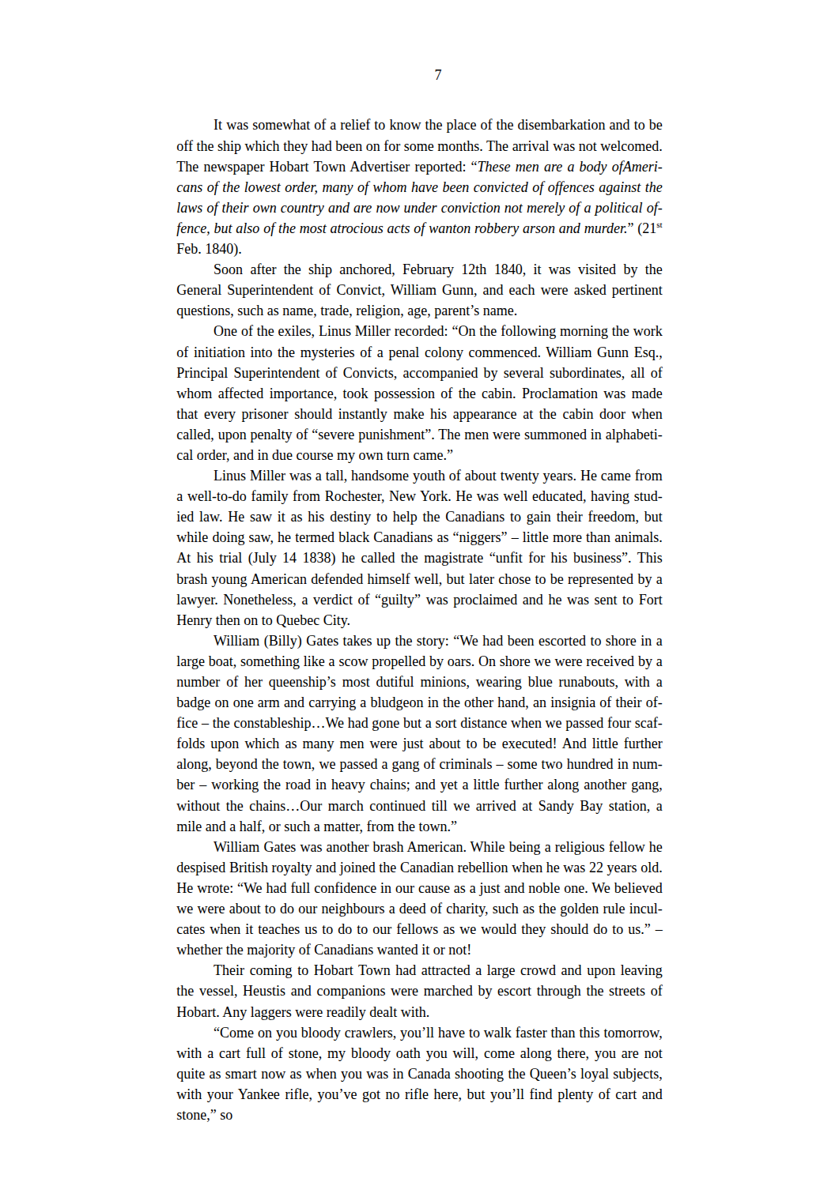7
It was somewhat of a relief to know the place of the disembarkation and to be off the ship which they had been on for some months. The arrival was not welcomed. The newspaper Hobart Town Advertiser reported: “These men are a body ofAmericans of the lowest order, many of whom have been convicted of offences against the laws of their own country and are now under conviction not merely of a political offence, but also of the most atrocious acts of wanton robbery arson and murder.” (21st Feb. 1840).
Soon after the ship anchored, February 12th 1840, it was visited by the General Superintendent of Convict, William Gunn, and each were asked pertinent questions, such as name, trade, religion, age, parent’s name.
One of the exiles, Linus Miller recorded: “On the following morning the work of initiation into the mysteries of a penal colony commenced. William Gunn Esq., Principal Superintendent of Convicts, accompanied by several subordinates, all of whom affected importance, took possession of the cabin. Proclamation was made that every prisoner should instantly make his appearance at the cabin door when called, upon penalty of “severe punishment”. The men were summoned in alphabetical order, and in due course my own turn came.”
Linus Miller was a tall, handsome youth of about twenty years. He came from a well-to-do family from Rochester, New York. He was well educated, having studied law. He saw it as his destiny to help the Canadians to gain their freedom, but while doing saw, he termed black Canadians as “niggers” – little more than animals. At his trial (July 14 1838) he called the magistrate “unfit for his business”. This brash young American defended himself well, but later chose to be represented by a lawyer. Nonetheless, a verdict of “guilty” was proclaimed and he was sent to Fort Henry then on to Quebec City.
William (Billy) Gates takes up the story: “We had been escorted to shore in a large boat, something like a scow propelled by oars. On shore we were received by a number of her queenship’s most dutiful minions, wearing blue runabouts, with a badge on one arm and carrying a bludgeon in the other hand, an insignia of their office – the constableship…We had gone but a sort distance when we passed four scaffolds upon which as many men were just about to be executed! And little further along, beyond the town, we passed a gang of criminals – some two hundred in number – working the road in heavy chains; and yet a little further along another gang, without the chains…Our march continued till we arrived at Sandy Bay station, a mile and a half, or such a matter, from the town.”
William Gates was another brash American. While being a religious fellow he despised British royalty and joined the Canadian rebellion when he was 22 years old. He wrote: “We had full confidence in our cause as a just and noble one. We believed we were about to do our neighbours a deed of charity, such as the golden rule inculcates when it teaches us to do to our fellows as we would they should do to us.” – whether the majority of Canadians wanted it or not!
Their coming to Hobart Town had attracted a large crowd and upon leaving the vessel, Heustis and companions were marched by escort through the streets of Hobart. Any laggers were readily dealt with.
“Come on you bloody crawlers, you’ll have to walk faster than this tomorrow, with a cart full of stone, my bloody oath you will, come along there, you are not quite as smart now as when you was in Canada shooting the Queen’s loyal subjects, with your Yankee rifle, you’ve got no rifle here, but you’ll find plenty of cart and stone,” so